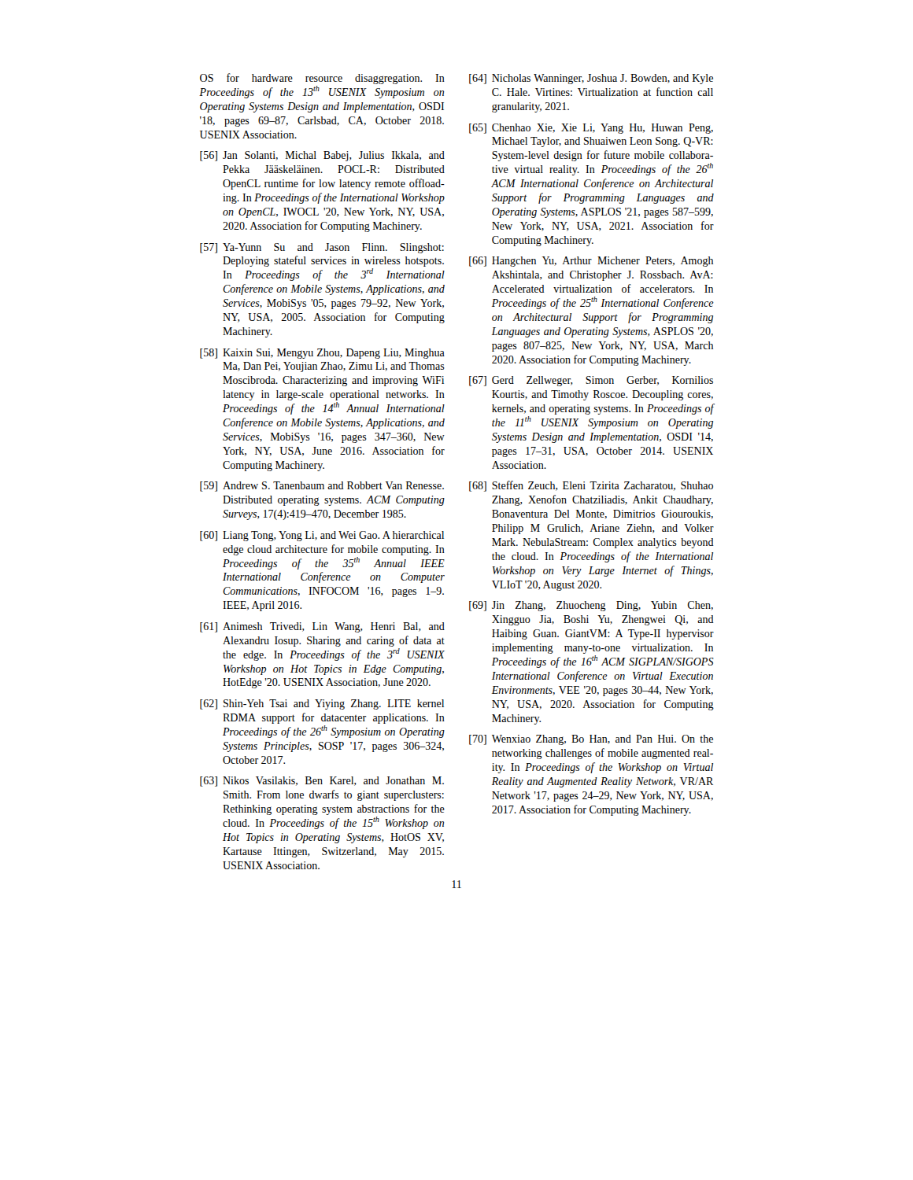OS for hardware resource disaggregation. In Proceedings of the 13th USENIX Symposium on Operating Systems Design and Implementation, OSDI '18, pages 69–87, Carlsbad, CA, October 2018. USENIX Association.
[56]
Jan Solanti, Michal Babej, Julius Ikkala, and Pekka Jääskeläinen. POCL-R: Distributed OpenCL runtime for low latency remote offloading. In Proceedings of the International Workshop on OpenCL, IWOCL '20, New York, NY, USA, 2020. Association for Computing Machinery.
[57]
Ya-Yunn Su and Jason Flinn. Slingshot: Deploying stateful services in wireless hotspots. In Proceedings of the 3rd International Conference on Mobile Systems, Applications, and Services, MobiSys '05, pages 79–92, New York, NY, USA, 2005. Association for Computing Machinery.
[58]
Kaixin Sui, Mengyu Zhou, Dapeng Liu, Minghua Ma, Dan Pei, Youjian Zhao, Zimu Li, and Thomas Moscibroda. Characterizing and improving WiFi latency in large-scale operational networks. In Proceedings of the 14th Annual International Conference on Mobile Systems, Applications, and Services, MobiSys '16, pages 347–360, New York, NY, USA, June 2016. Association for Computing Machinery.
[59]
Andrew S. Tanenbaum and Robbert Van Renesse. Distributed operating systems. ACM Computing Surveys, 17(4):419–470, December 1985.
[60]
Liang Tong, Yong Li, and Wei Gao. A hierarchical edge cloud architecture for mobile computing. In Proceedings of the 35th Annual IEEE International Conference on Computer Communications, INFOCOM '16, pages 1–9. IEEE, April 2016.
[61]
Animesh Trivedi, Lin Wang, Henri Bal, and Alexandru Iosup. Sharing and caring of data at the edge. In Proceedings of the 3rd USENIX Workshop on Hot Topics in Edge Computing, HotEdge '20. USENIX Association, June 2020.
[62]
Shin-Yeh Tsai and Yiying Zhang. LITE kernel RDMA support for datacenter applications. In Proceedings of the 26th Symposium on Operating Systems Principles, SOSP '17, pages 306–324, October 2017.
[63]
Nikos Vasilakis, Ben Karel, and Jonathan M. Smith. From lone dwarfs to giant superclusters: Rethinking operating system abstractions for the cloud. In Proceedings of the 15th Workshop on Hot Topics in Operating Systems, HotOS XV, Kartause Ittingen, Switzerland, May 2015. USENIX Association.
[64]
Nicholas Wanninger, Joshua J. Bowden, and Kyle C. Hale. Virtines: Virtualization at function call granularity, 2021.
[65]
Chenhao Xie, Xie Li, Yang Hu, Huwan Peng, Michael Taylor, and Shuaiwen Leon Song. Q-VR: System-level design for future mobile collaborative virtual reality. In Proceedings of the 26th ACM International Conference on Architectural Support for Programming Languages and Operating Systems, ASPLOS '21, pages 587–599, New York, NY, USA, 2021. Association for Computing Machinery.
[66]
Hangchen Yu, Arthur Michener Peters, Amogh Akshintala, and Christopher J. Rossbach. AvA: Accelerated virtualization of accelerators. In Proceedings of the 25th International Conference on Architectural Support for Programming Languages and Operating Systems, ASPLOS '20, pages 807–825, New York, NY, USA, March 2020. Association for Computing Machinery.
[67]
Gerd Zellweger, Simon Gerber, Kornilios Kourtis, and Timothy Roscoe. Decoupling cores, kernels, and operating systems. In Proceedings of the 11th USENIX Symposium on Operating Systems Design and Implementation, OSDI '14, pages 17–31, USA, October 2014. USENIX Association.
[68]
Steffen Zeuch, Eleni Tzirita Zacharatou, Shuhao Zhang, Xenofon Chatziliadis, Ankit Chaudhary, Bonaventura Del Monte, Dimitrios Giouroukis, Philipp M Grulich, Ariane Ziehn, and Volker Mark. NebulaStream: Complex analytics beyond the cloud. In Proceedings of the International Workshop on Very Large Internet of Things, VLIoT '20, August 2020.
[69]
Jin Zhang, Zhuocheng Ding, Yubin Chen, Xingguo Jia, Boshi Yu, Zhengwei Qi, and Haibing Guan. GiantVM: A Type-II hypervisor implementing many-to-one virtualization. In Proceedings of the 16th ACM SIGPLAN/SIGOPS International Conference on Virtual Execution Environments, VEE '20, pages 30–44, New York, NY, USA, 2020. Association for Computing Machinery.
[70]
Wenxiao Zhang, Bo Han, and Pan Hui. On the networking challenges of mobile augmented reality. In Proceedings of the Workshop on Virtual Reality and Augmented Reality Network, VR/AR Network '17, pages 24–29, New York, NY, USA, 2017. Association for Computing Machinery.
11